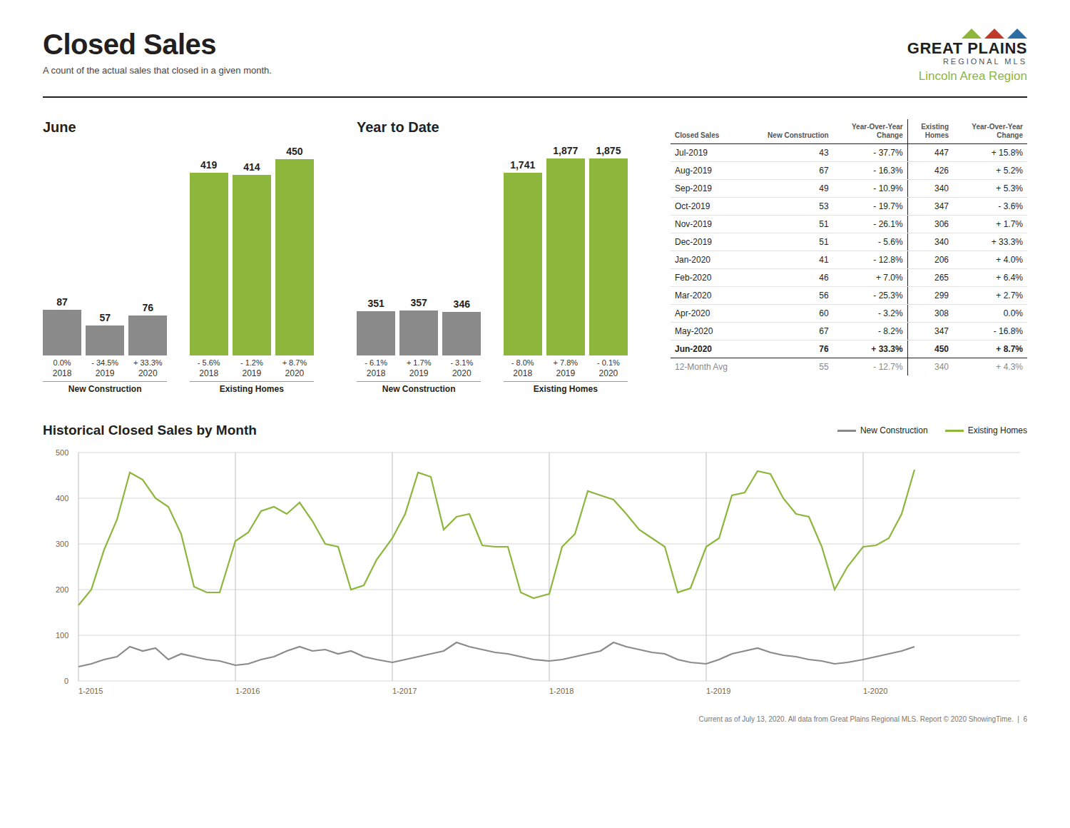Closed Sales
A count of the actual sales that closed in a given month.
GREAT PLAINS
REGIONAL MLS
Lincoln Area Region
June
87
0.0%
2018
57
- 34.5%
2019
76
+ 33.3%
2020
419
- 5.6%
2018
414
- 1.2%
2019
450
+ 8.7%
2020
New Construction
Existing Homes
Year to Date
351
- 6.1%
2018
357
+ 1.7%
2019
346
- 3.1%
2020
1,741
- 8.0%
2018
1,877
+ 7.8%
2019
1,875
- 0.1%
2020
New Construction
Existing Homes
| Closed Sales | New Construction | Year-Over-Year Change | Existing Homes | Year-Over-Year Change |
| --- | --- | --- | --- | --- |
| Jul-2019 | 43 | - 37.7% | 447 | + 15.8% |
| Aug-2019 | 67 | - 16.3% | 426 | + 5.2% |
| Sep-2019 | 49 | - 10.9% | 340 | + 5.3% |
| Oct-2019 | 53 | - 19.7% | 347 | - 3.6% |
| Nov-2019 | 51 | - 26.1% | 306 | + 1.7% |
| Dec-2019 | 51 | - 5.6% | 340 | + 33.3% |
| Jan-2020 | 41 | - 12.8% | 206 | + 4.0% |
| Feb-2020 | 46 | + 7.0% | 265 | + 6.4% |
| Mar-2020 | 56 | - 25.3% | 299 | + 2.7% |
| Apr-2020 | 60 | - 3.2% | 308 | 0.0% |
| May-2020 | 67 | - 8.2% | 347 | - 16.8% |
| Jun-2020 | 76 | + 33.3% | 450 | + 8.7% |
| 12-Month Avg | 55 | - 12.7% | 340 | + 4.3% |
Historical Closed Sales by Month
New Construction
Existing Homes
500 400 300 200 100 0 1-2015 1-2016 1-2017 1-2018 1-2019 1-2020
Current as of July 13, 2020. All data from Great Plains Regional MLS. Report © 2020 ShowingTime. | 6